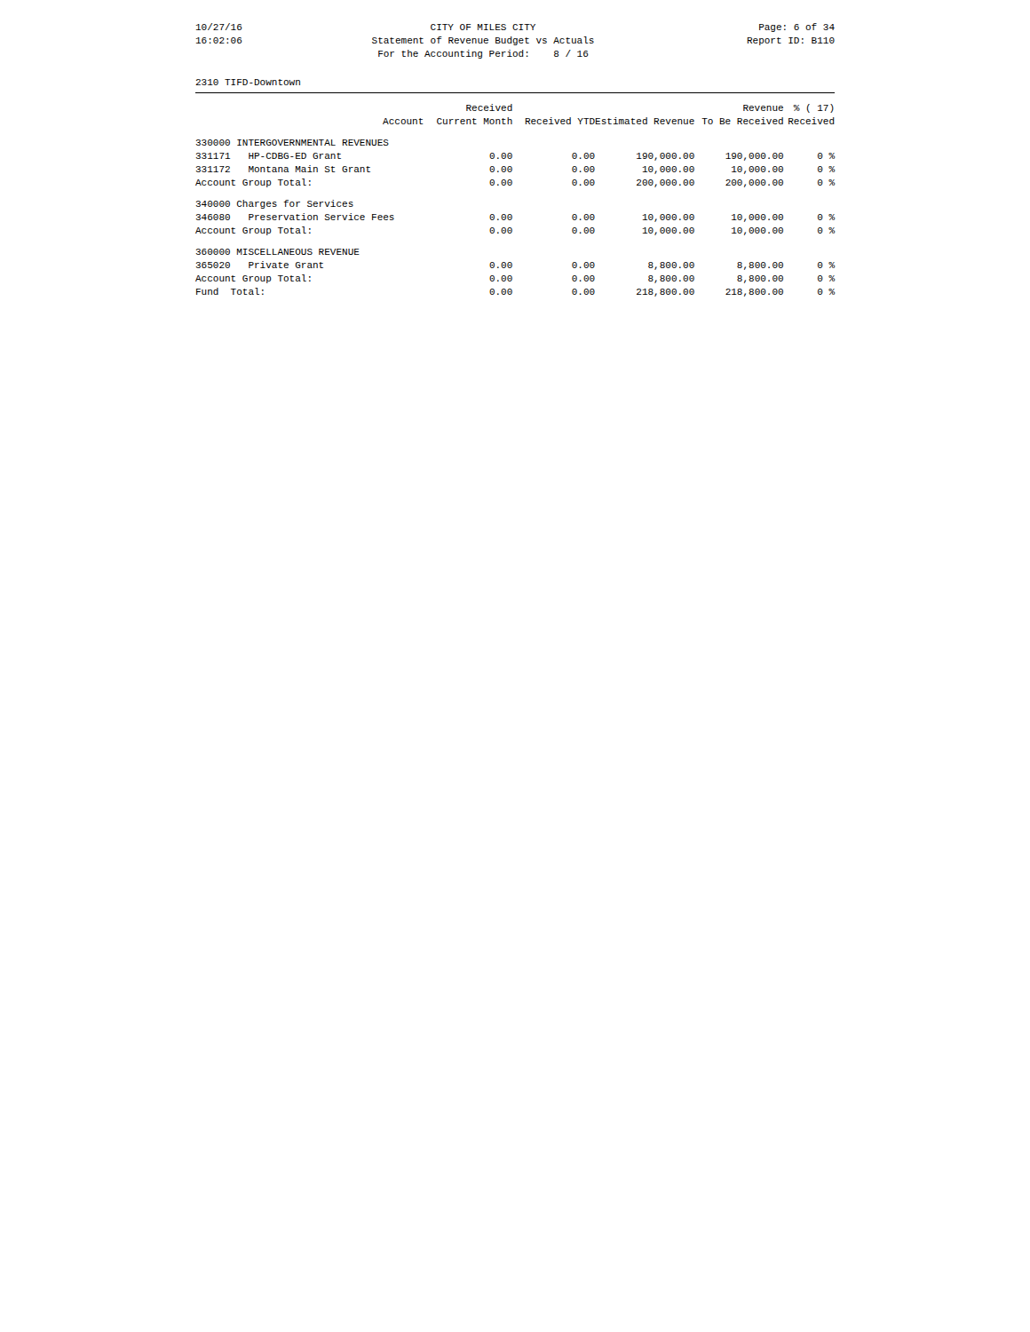| 10/27/16 | CITY OF MILES CITY | Page: 6 of 34 |
| 16:02:06 | Statement of Revenue Budget vs Actuals | Report ID: B110 |
| | For the Accounting Period: 8 / 16 | |
2310 TIFD-Downtown
| | Received | | | Revenue | % ( 17) |
| --- | --- | --- | --- | --- | --- |
| Account | Current Month | Received YTD | Estimated Revenue | To Be Received | Received |
| 330000 INTERGOVERNMENTAL REVENUES | | | | | |
| 331171 HP-CDBG-ED Grant | 0.00 | 0.00 | 190,000.00 | 190,000.00 | 0 % |
| 331172 Montana Main St Grant | 0.00 | 0.00 | 10,000.00 | 10,000.00 | 0 % |
| Account Group Total: | 0.00 | 0.00 | 200,000.00 | 200,000.00 | 0 % |
| 340000 Charges for Services | | | | | |
| 346080 Preservation Service Fees | 0.00 | 0.00 | 10,000.00 | 10,000.00 | 0 % |
| Account Group Total: | 0.00 | 0.00 | 10,000.00 | 10,000.00 | 0 % |
| 360000 MISCELLANEOUS REVENUE | | | | | |
| 365020 Private Grant | 0.00 | 0.00 | 8,800.00 | 8,800.00 | 0 % |
| Account Group Total: | 0.00 | 0.00 | 8,800.00 | 8,800.00 | 0 % |
| Fund Total: | 0.00 | 0.00 | 218,800.00 | 218,800.00 | 0 % |